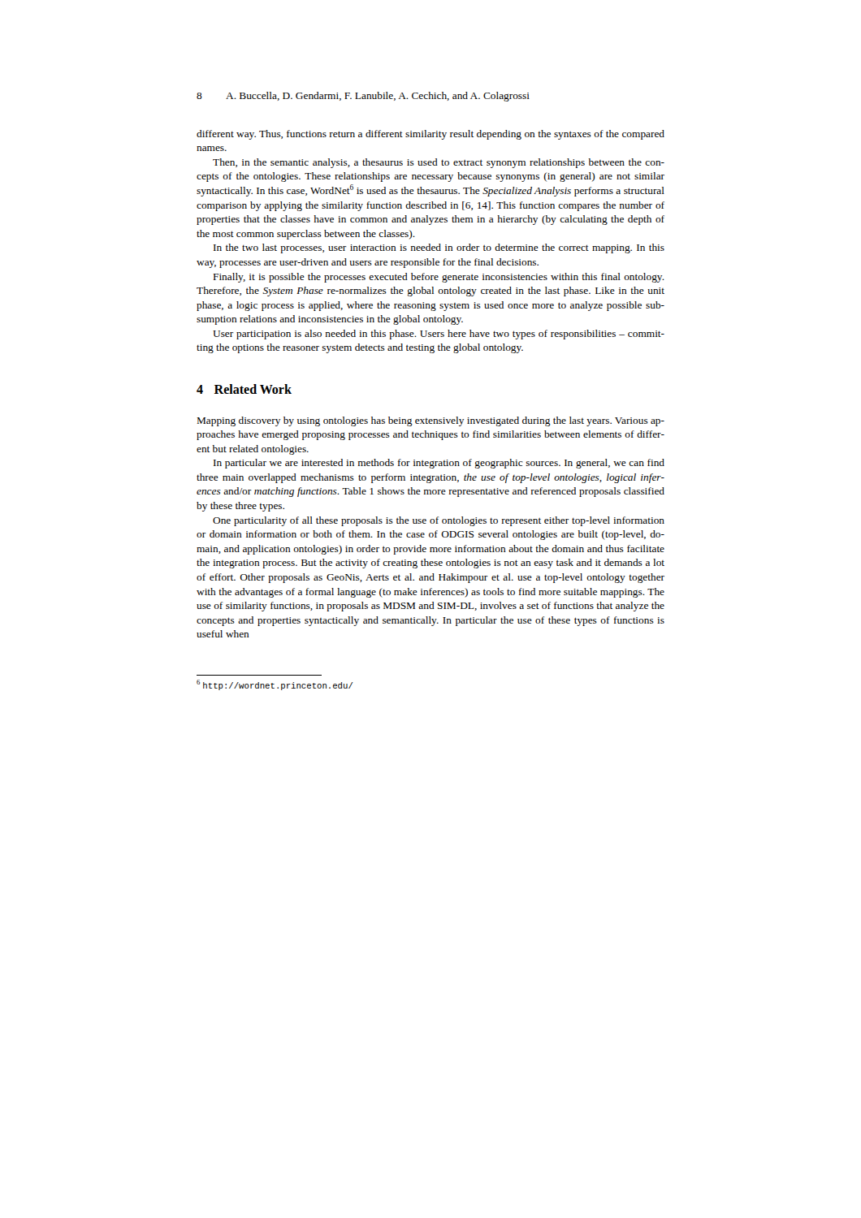8 A. Buccella, D. Gendarmi, F. Lanubile, A. Cechich, and A. Colagrossi
different way. Thus, functions return a different similarity result depending on the syntaxes of the compared names.
Then, in the semantic analysis, a thesaurus is used to extract synonym relationships between the concepts of the ontologies. These relationships are necessary because synonyms (in general) are not similar syntactically. In this case, WordNet6 is used as the thesaurus. The Specialized Analysis performs a structural comparison by applying the similarity function described in [6, 14]. This function compares the number of properties that the classes have in common and analyzes them in a hierarchy (by calculating the depth of the most common superclass between the classes).
In the two last processes, user interaction is needed in order to determine the correct mapping. In this way, processes are user-driven and users are responsible for the final decisions.
Finally, it is possible the processes executed before generate inconsistencies within this final ontology. Therefore, the System Phase re-normalizes the global ontology created in the last phase. Like in the unit phase, a logic process is applied, where the reasoning system is used once more to analyze possible subsumption relations and inconsistencies in the global ontology.
User participation is also needed in this phase. Users here have two types of responsibilities – committing the options the reasoner system detects and testing the global ontology.
4 Related Work
Mapping discovery by using ontologies has being extensively investigated during the last years. Various approaches have emerged proposing processes and techniques to find similarities between elements of different but related ontologies.
In particular we are interested in methods for integration of geographic sources. In general, we can find three main overlapped mechanisms to perform integration, the use of top-level ontologies, logical inferences and/or matching functions. Table 1 shows the more representative and referenced proposals classified by these three types.
One particularity of all these proposals is the use of ontologies to represent either top-level information or domain information or both of them. In the case of ODGIS several ontologies are built (top-level, domain, and application ontologies) in order to provide more information about the domain and thus facilitate the integration process. But the activity of creating these ontologies is not an easy task and it demands a lot of effort. Other proposals as GeoNis, Aerts et al. and Hakimpour et al. use a top-level ontology together with the advantages of a formal language (to make inferences) as tools to find more suitable mappings. The use of similarity functions, in proposals as MDSM and SIM-DL, involves a set of functions that analyze the concepts and properties syntactically and semantically. In particular the use of these types of functions is useful when
6http://wordnet.princeton.edu/